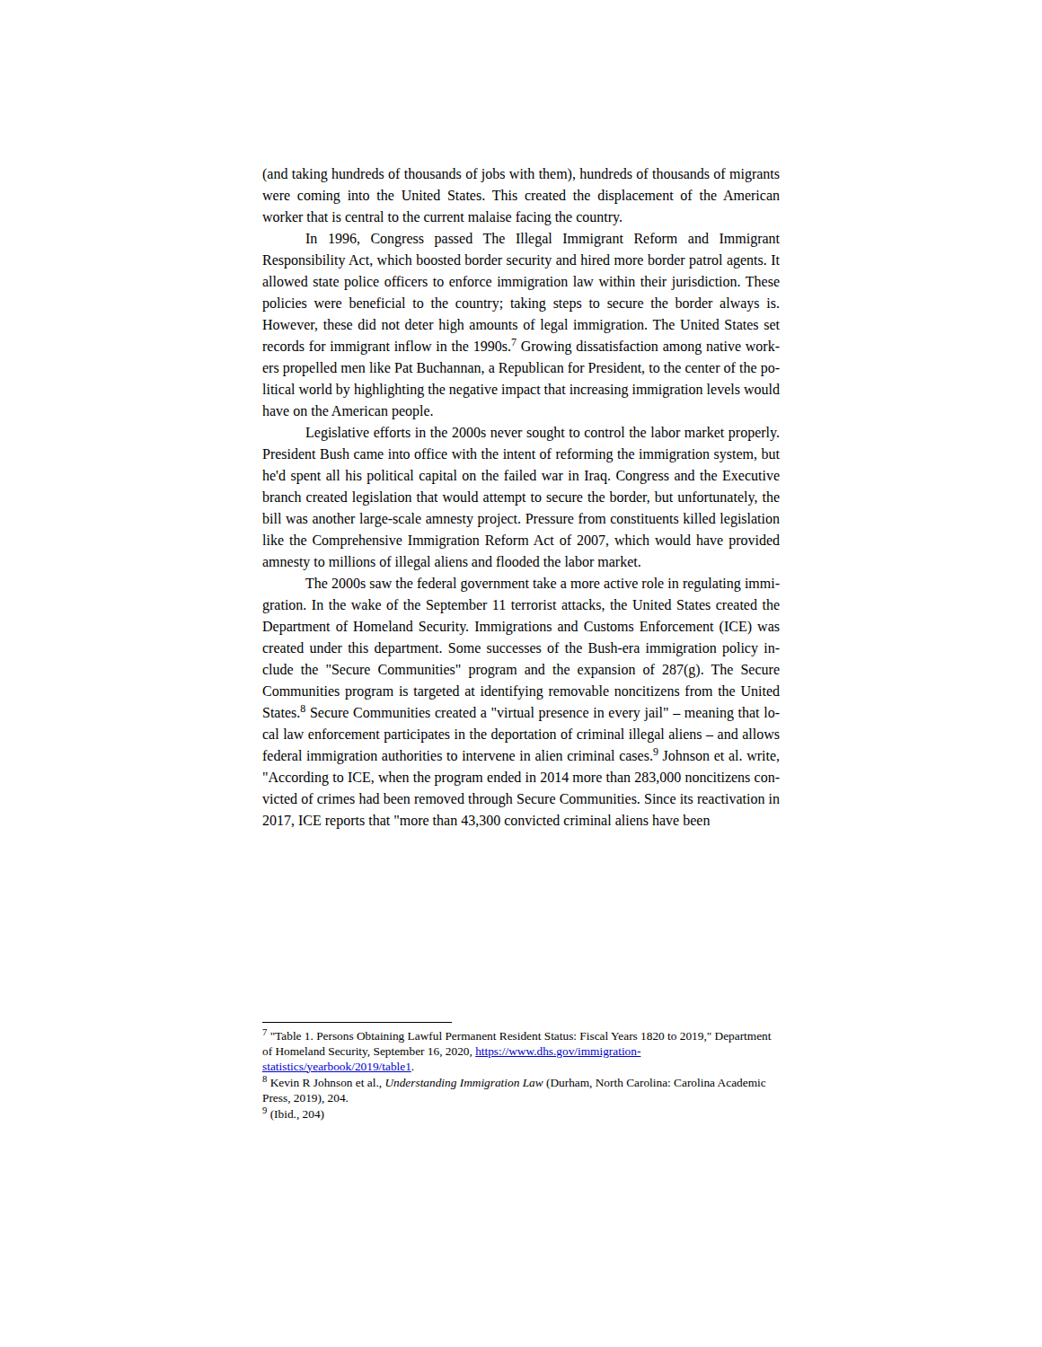(and taking hundreds of thousands of jobs with them), hundreds of thousands of migrants were coming into the United States. This created the displacement of the American worker that is central to the current malaise facing the country.
In 1996, Congress passed The Illegal Immigrant Reform and Immigrant Responsibility Act, which boosted border security and hired more border patrol agents. It allowed state police officers to enforce immigration law within their jurisdiction. These policies were beneficial to the country; taking steps to secure the border always is. However, these did not deter high amounts of legal immigration. The United States set records for immigrant inflow in the 1990s.7 Growing dissatisfaction among native workers propelled men like Pat Buchannan, a Republican for President, to the center of the political world by highlighting the negative impact that increasing immigration levels would have on the American people.
Legislative efforts in the 2000s never sought to control the labor market properly. President Bush came into office with the intent of reforming the immigration system, but he'd spent all his political capital on the failed war in Iraq. Congress and the Executive branch created legislation that would attempt to secure the border, but unfortunately, the bill was another large-scale amnesty project. Pressure from constituents killed legislation like the Comprehensive Immigration Reform Act of 2007, which would have provided amnesty to millions of illegal aliens and flooded the labor market.
The 2000s saw the federal government take a more active role in regulating immigration. In the wake of the September 11 terrorist attacks, the United States created the Department of Homeland Security. Immigrations and Customs Enforcement (ICE) was created under this department. Some successes of the Bush-era immigration policy include the "Secure Communities" program and the expansion of 287(g). The Secure Communities program is targeted at identifying removable noncitizens from the United States.8 Secure Communities created a "virtual presence in every jail" – meaning that local law enforcement participates in the deportation of criminal illegal aliens – and allows federal immigration authorities to intervene in alien criminal cases.9 Johnson et al. write, "According to ICE, when the program ended in 2014 more than 283,000 noncitizens convicted of crimes had been removed through Secure Communities. Since its reactivation in 2017, ICE reports that "more than 43,300 convicted criminal aliens have been
7 "Table 1. Persons Obtaining Lawful Permanent Resident Status: Fiscal Years 1820 to 2019," Department of Homeland Security, September 16, 2020, https://www.dhs.gov/immigration-statistics/yearbook/2019/table1.
8 Kevin R Johnson et al., Understanding Immigration Law (Durham, North Carolina: Carolina Academic Press, 2019), 204.
9 (Ibid., 204)